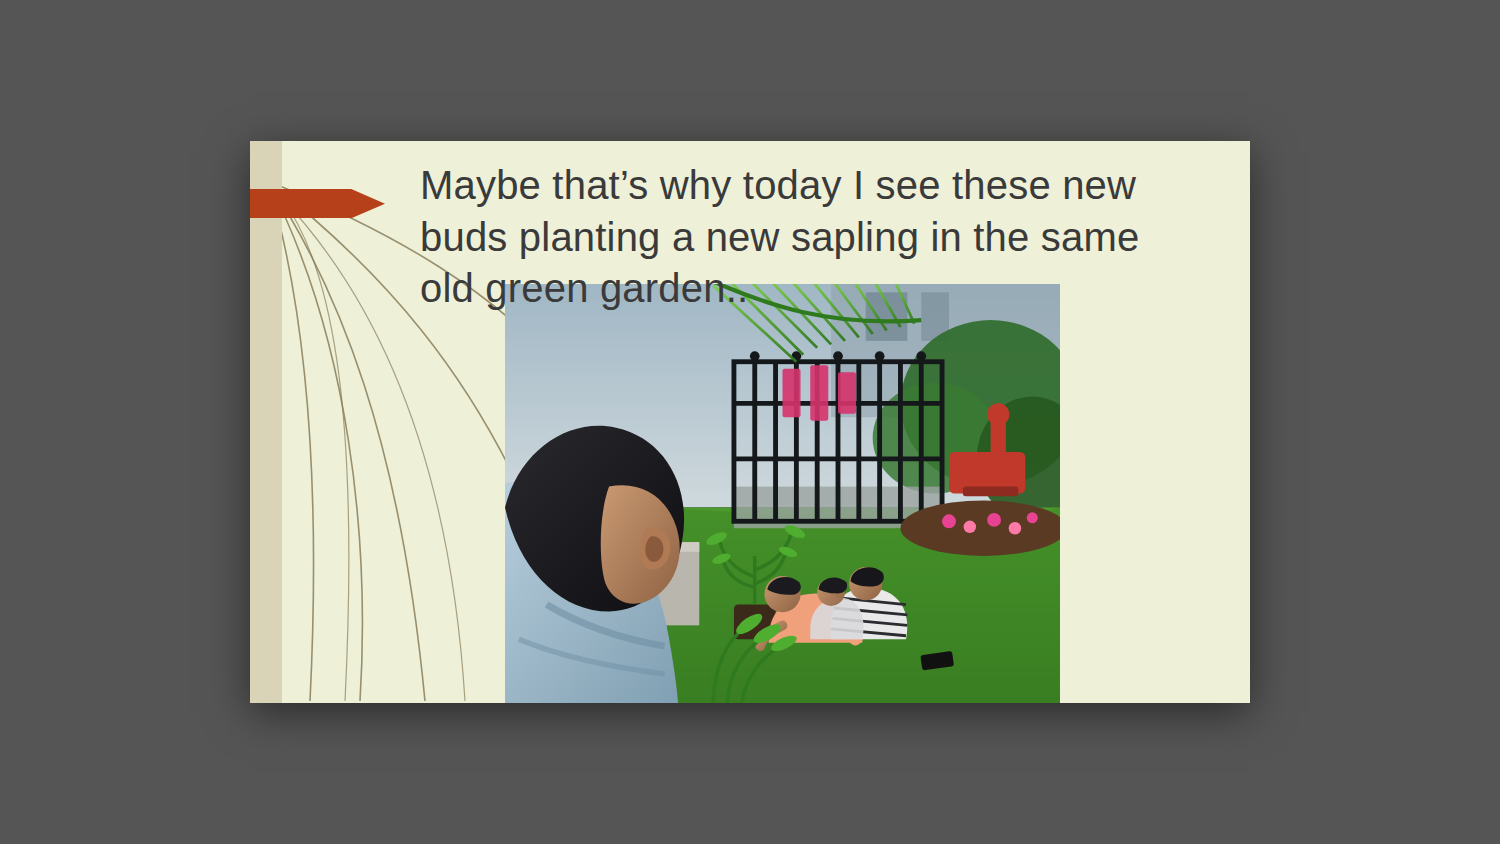Maybe that’s why today I see these new buds planting a new sapling in the same old green garden..